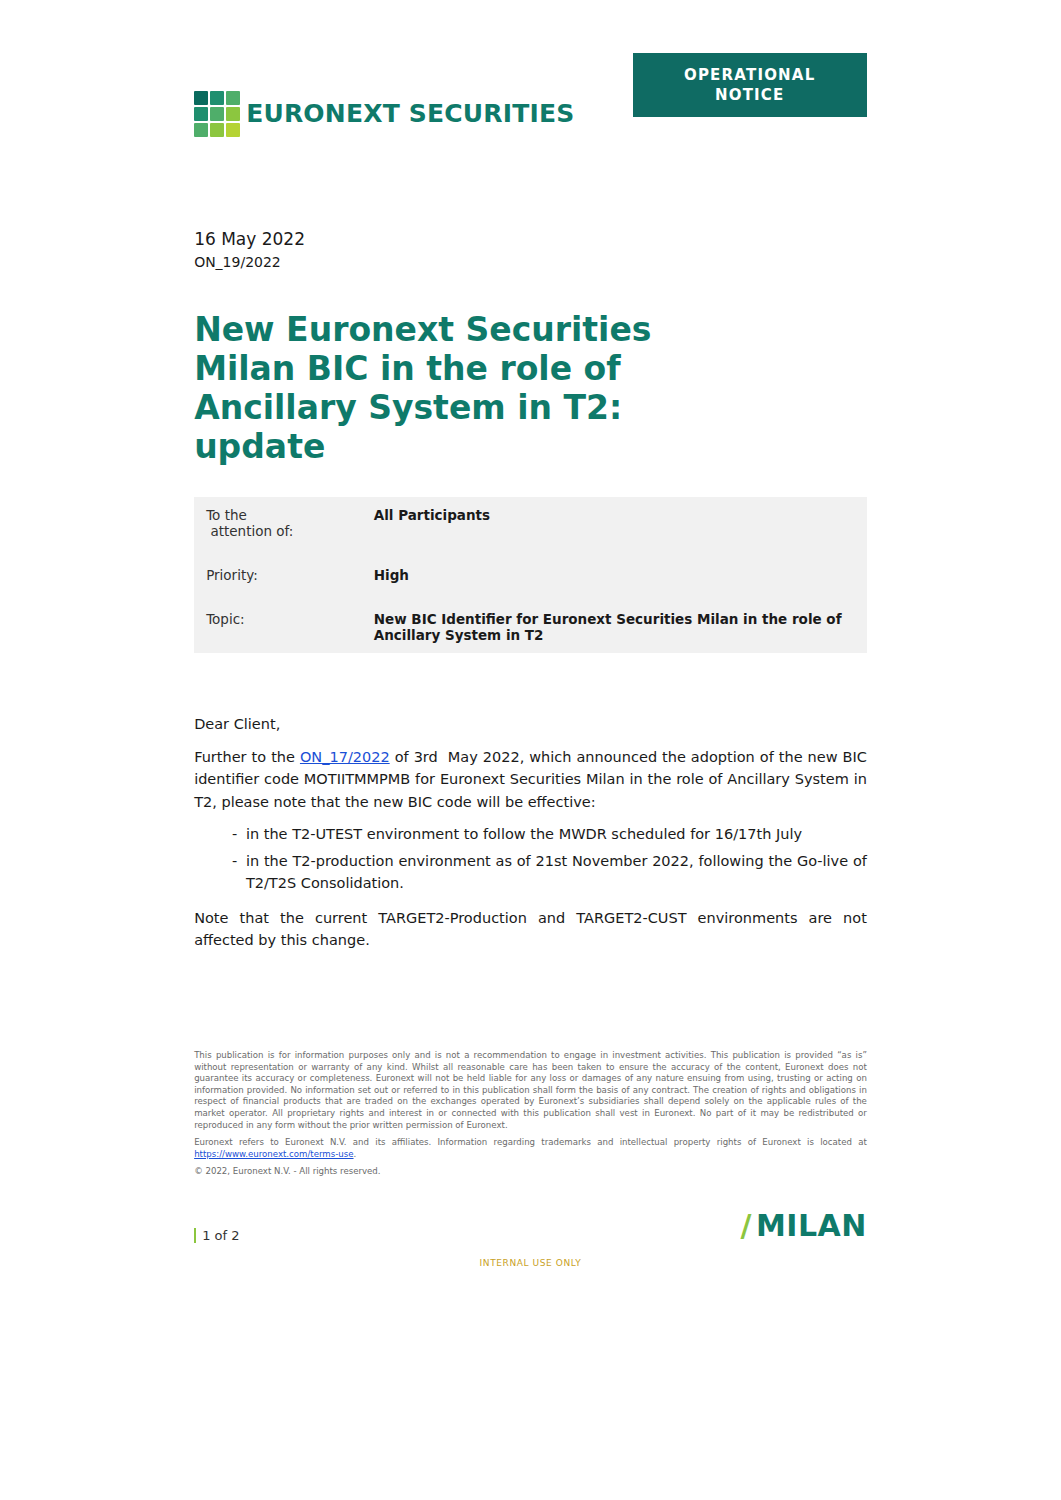EURONEXT SECURITIES
OPERATIONAL
NOTICE
16 May 2022
ON_19/2022
New Euronext Securities Milan BIC in the role of Ancillary System in T2: update
| To the attention of: | All Participants |
| Priority: | High |
| Topic: | New BIC Identifier for Euronext Securities Milan in the role of Ancillary System in T2 |
Dear Client,
Further to the ON_17/2022 of 3rd May 2022, which announced the adoption of the new BIC identifier code MOTIITMMPMB for Euronext Securities Milan in the role of Ancillary System in T2, please note that the new BIC code will be effective:
in the T2-UTEST environment to follow the MWDR scheduled for 16/17th July
in the T2-production environment as of 21st November 2022, following the Go-live of T2/T2S Consolidation.
Note that the current TARGET2-Production and TARGET2-CUST environments are not affected by this change.
This publication is for information purposes only and is not a recommendation to engage in investment activities. This publication is provided “as is” without representation or warranty of any kind. Whilst all reasonable care has been taken to ensure the accuracy of the content, Euronext does not guarantee its accuracy or completeness. Euronext will not be held liable for any loss or damages of any nature ensuing from using, trusting or acting on information provided. No information set out or referred to in this publication shall form the basis of any contract. The creation of rights and obligations in respect of financial products that are traded on the exchanges operated by Euronext’s subsidiaries shall depend solely on the applicable rules of the market operator. All proprietary rights and interest in or connected with this publication shall vest in Euronext. No part of it may be redistributed or reproduced in any form without the prior written permission of Euronext.
Euronext refers to Euronext N.V. and its affiliates. Information regarding trademarks and intellectual property rights of Euronext is located at https://www.euronext.com/terms-use.
© 2022, Euronext N.V. - All rights reserved.
1 of 2
/MILAN
INTERNAL USE ONLY